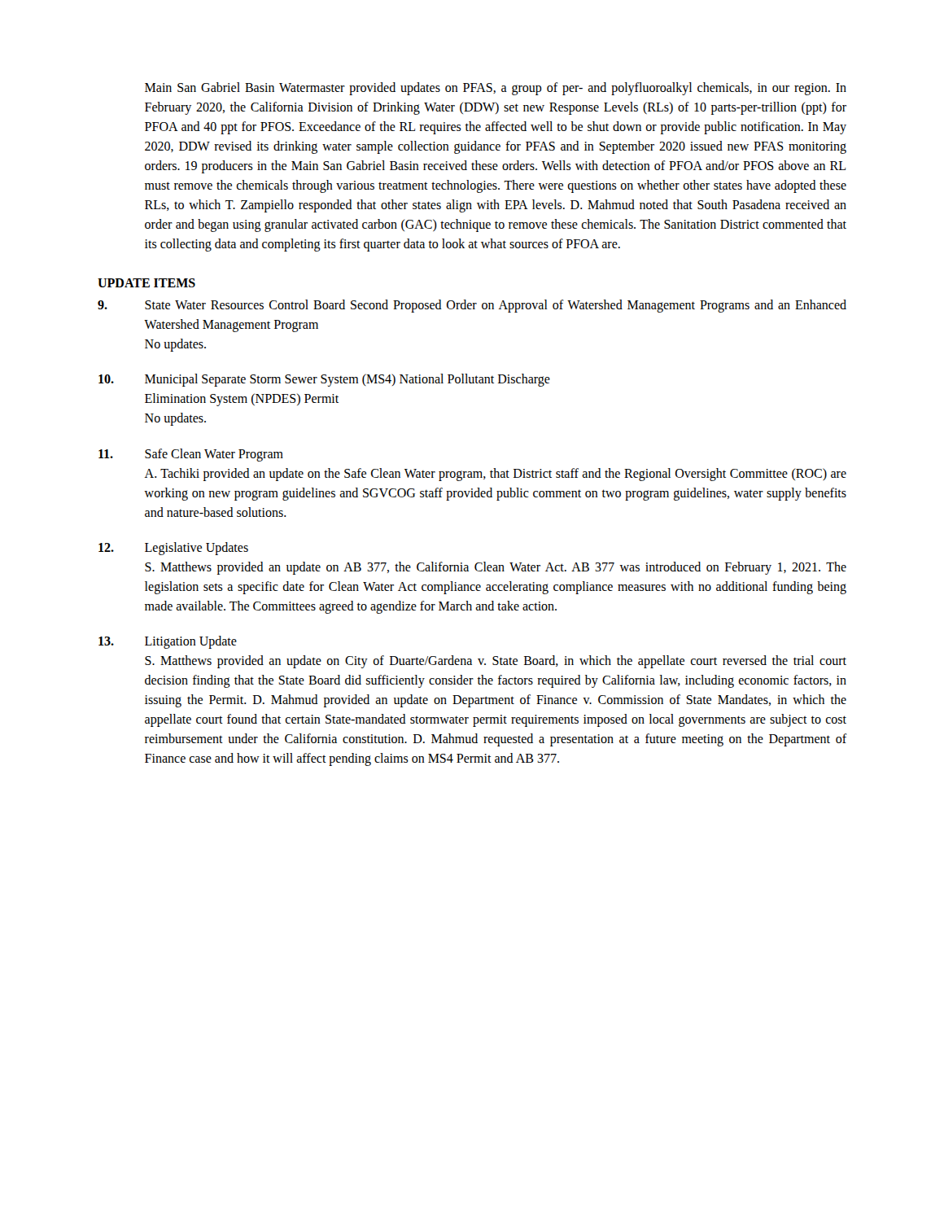Main San Gabriel Basin Watermaster provided updates on PFAS, a group of per- and polyfluoroalkyl chemicals, in our region. In February 2020, the California Division of Drinking Water (DDW) set new Response Levels (RLs) of 10 parts-per-trillion (ppt) for PFOA and 40 ppt for PFOS. Exceedance of the RL requires the affected well to be shut down or provide public notification. In May 2020, DDW revised its drinking water sample collection guidance for PFAS and in September 2020 issued new PFAS monitoring orders. 19 producers in the Main San Gabriel Basin received these orders. Wells with detection of PFOA and/or PFOS above an RL must remove the chemicals through various treatment technologies. There were questions on whether other states have adopted these RLs, to which T. Zampiello responded that other states align with EPA levels. D. Mahmud noted that South Pasadena received an order and began using granular activated carbon (GAC) technique to remove these chemicals. The Sanitation District commented that its collecting data and completing its first quarter data to look at what sources of PFOA are.
UPDATE ITEMS
9.
State Water Resources Control Board Second Proposed Order on Approval of Watershed Management Programs and an Enhanced Watershed Management Program
No updates.
10.
Municipal Separate Storm Sewer System (MS4) National Pollutant Discharge
Elimination System (NPDES) Permit
No updates.
11.
Safe Clean Water Program
A. Tachiki provided an update on the Safe Clean Water program, that District staff and the Regional Oversight Committee (ROC) are working on new program guidelines and SGVCOG staff provided public comment on two program guidelines, water supply benefits and nature-based solutions.
12.
Legislative Updates
S. Matthews provided an update on AB 377, the California Clean Water Act. AB 377 was introduced on February 1, 2021. The legislation sets a specific date for Clean Water Act compliance accelerating compliance measures with no additional funding being made available. The Committees agreed to agendize for March and take action.
13.
Litigation Update
S. Matthews provided an update on City of Duarte/Gardena v. State Board, in which the appellate court reversed the trial court decision finding that the State Board did sufficiently consider the factors required by California law, including economic factors, in issuing the Permit. D. Mahmud provided an update on Department of Finance v. Commission of State Mandates, in which the appellate court found that certain State-mandated stormwater permit requirements imposed on local governments are subject to cost reimbursement under the California constitution. D. Mahmud requested a presentation at a future meeting on the Department of Finance case and how it will affect pending claims on MS4 Permit and AB 377.